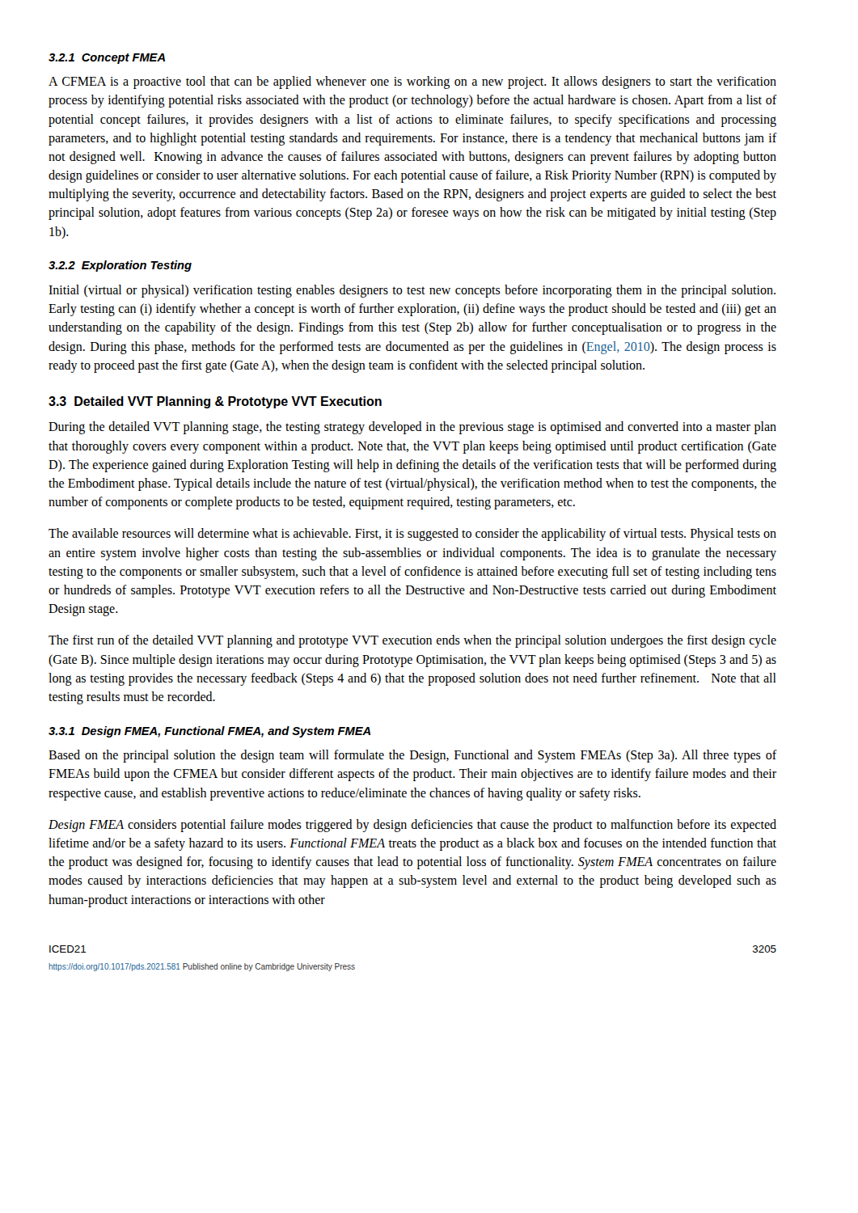3.2.1 Concept FMEA
A CFMEA is a proactive tool that can be applied whenever one is working on a new project. It allows designers to start the verification process by identifying potential risks associated with the product (or technology) before the actual hardware is chosen. Apart from a list of potential concept failures, it provides designers with a list of actions to eliminate failures, to specify specifications and processing parameters, and to highlight potential testing standards and requirements. For instance, there is a tendency that mechanical buttons jam if not designed well. Knowing in advance the causes of failures associated with buttons, designers can prevent failures by adopting button design guidelines or consider to user alternative solutions. For each potential cause of failure, a Risk Priority Number (RPN) is computed by multiplying the severity, occurrence and detectability factors. Based on the RPN, designers and project experts are guided to select the best principal solution, adopt features from various concepts (Step 2a) or foresee ways on how the risk can be mitigated by initial testing (Step 1b).
3.2.2 Exploration Testing
Initial (virtual or physical) verification testing enables designers to test new concepts before incorporating them in the principal solution. Early testing can (i) identify whether a concept is worth of further exploration, (ii) define ways the product should be tested and (iii) get an understanding on the capability of the design. Findings from this test (Step 2b) allow for further conceptualisation or to progress in the design. During this phase, methods for the performed tests are documented as per the guidelines in (Engel, 2010). The design process is ready to proceed past the first gate (Gate A), when the design team is confident with the selected principal solution.
3.3 Detailed VVT Planning & Prototype VVT Execution
During the detailed VVT planning stage, the testing strategy developed in the previous stage is optimised and converted into a master plan that thoroughly covers every component within a product. Note that, the VVT plan keeps being optimised until product certification (Gate D). The experience gained during Exploration Testing will help in defining the details of the verification tests that will be performed during the Embodiment phase. Typical details include the nature of test (virtual/physical), the verification method when to test the components, the number of components or complete products to be tested, equipment required, testing parameters, etc.
The available resources will determine what is achievable. First, it is suggested to consider the applicability of virtual tests. Physical tests on an entire system involve higher costs than testing the sub-assemblies or individual components. The idea is to granulate the necessary testing to the components or smaller subsystem, such that a level of confidence is attained before executing full set of testing including tens or hundreds of samples. Prototype VVT execution refers to all the Destructive and Non-Destructive tests carried out during Embodiment Design stage.
The first run of the detailed VVT planning and prototype VVT execution ends when the principal solution undergoes the first design cycle (Gate B). Since multiple design iterations may occur during Prototype Optimisation, the VVT plan keeps being optimised (Steps 3 and 5) as long as testing provides the necessary feedback (Steps 4 and 6) that the proposed solution does not need further refinement. Note that all testing results must be recorded.
3.3.1 Design FMEA, Functional FMEA, and System FMEA
Based on the principal solution the design team will formulate the Design, Functional and System FMEAs (Step 3a). All three types of FMEAs build upon the CFMEA but consider different aspects of the product. Their main objectives are to identify failure modes and their respective cause, and establish preventive actions to reduce/eliminate the chances of having quality or safety risks.
Design FMEA considers potential failure modes triggered by design deficiencies that cause the product to malfunction before its expected lifetime and/or be a safety hazard to its users. Functional FMEA treats the product as a black box and focuses on the intended function that the product was designed for, focusing to identify causes that lead to potential loss of functionality. System FMEA concentrates on failure modes caused by interactions deficiencies that may happen at a sub-system level and external to the product being developed such as human-product interactions or interactions with other
ICED21
3205
https://doi.org/10.1017/pds.2021.581 Published online by Cambridge University Press